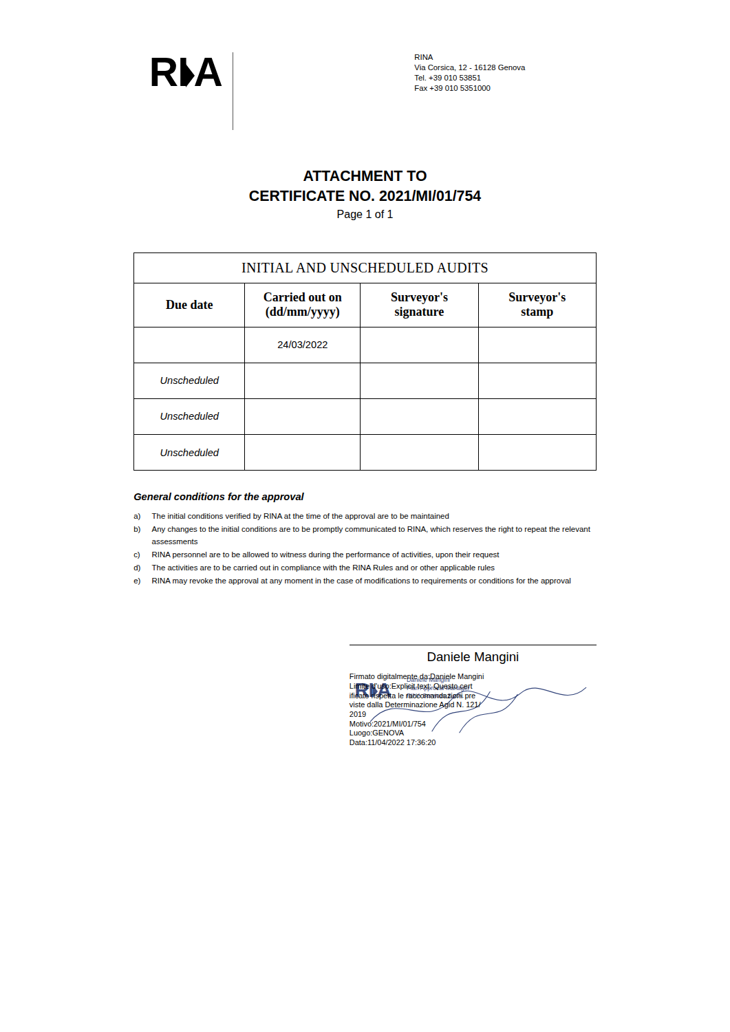RI A
RINA
Via Corsica, 12 - 16128 Genova
Tel. +39 010 53851
Fax +39 010 5351000
ATTACHMENT TO
CERTIFICATE NO. 2021/MI/01/754
Page 1 of 1
| INITIAL AND UNSCHEDULED AUDITS |
| --- |
| Due date | Carried out on (dd/mm/yyyy) | Surveyor's signature | Surveyor's stamp |
| | 24/03/2022 | | |
| Unscheduled | | | |
| Unscheduled | | | |
| Unscheduled | | | |
General conditions for the approval
a) The initial conditions verified by RINA at the time of the approval are to be maintained
b) Any changes to the initial conditions are to be promptly communicated to RINA, which reserves the right to repeat the relevant assessments
c) RINA personnel are to be allowed to witness during the performance of activities, upon their request
d) The activities are to be carried out in compliance with the RINA Rules and or other applicable rules
e) RINA may revoke the approval at any moment in the case of modifications to requirements or conditions for the approval
Daniele Mangini
RI A
Daniele Mangini
Plan Approval Manager
RINA Services S.p.A.
Firmato digitalmente da:Daniele Mangini
Limite d'uso:Explicit text: Questo cert
ificato rispetta le raccomandazioni pre
viste dalla Determinazione Agid N. 121/
2019
Motivo:2021/MI/01/754
Luogo:GENOVA
Data:11/04/2022 17:36:20